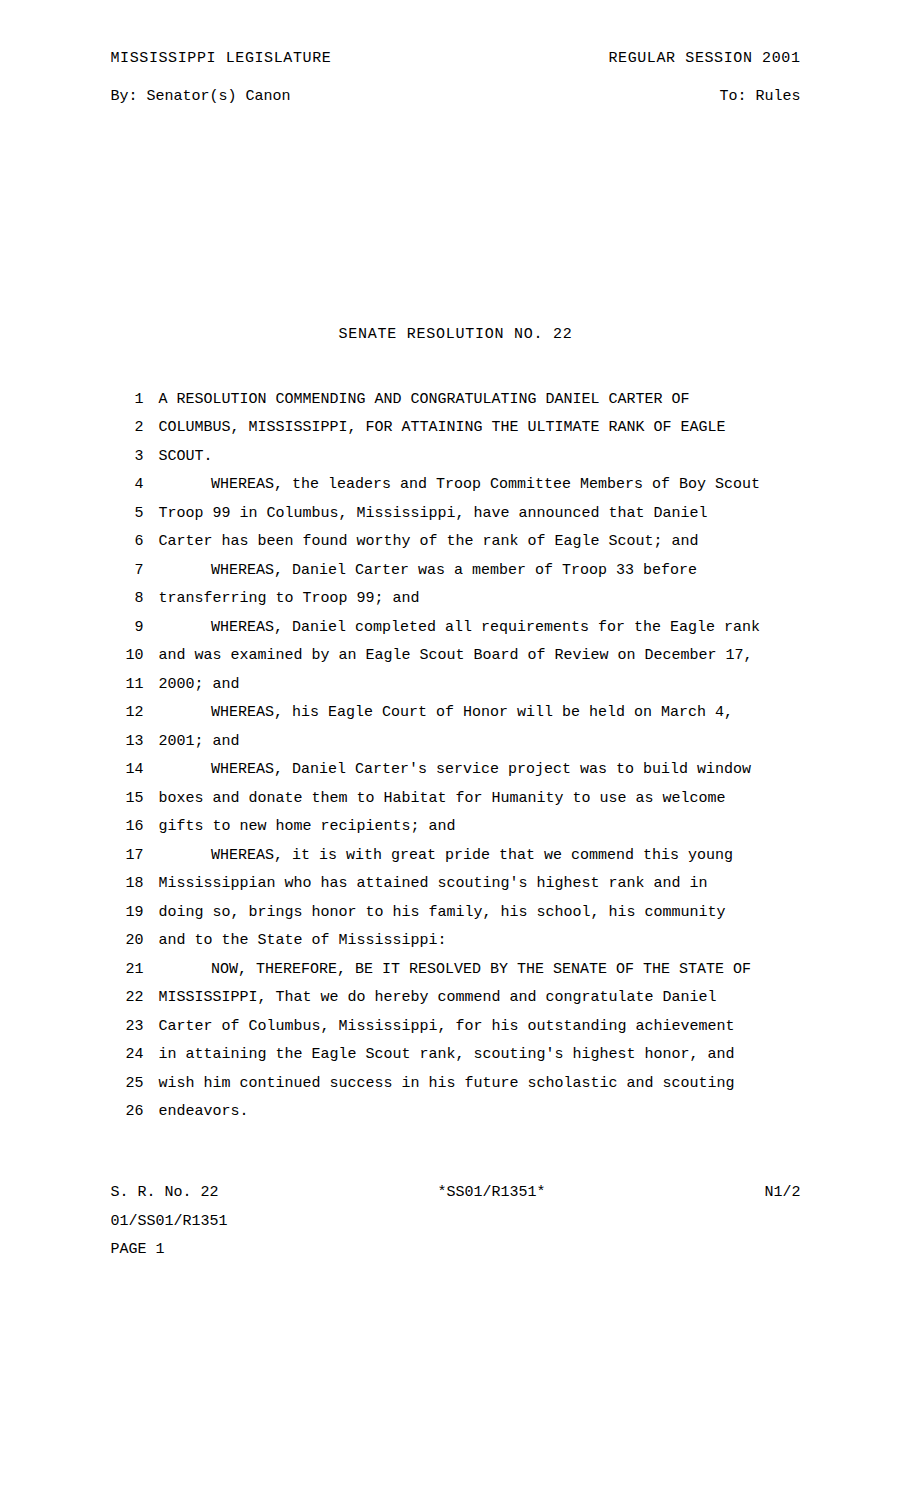Mississippi Legislature Regular Session 2001
By: Senator(s) Canon To: Rules
SENATE RESOLUTION NO. 22
A RESOLUTION COMMENDING AND CONGRATULATING DANIEL CARTER OF
COLUMBUS, MISSISSIPPI, FOR ATTAINING THE ULTIMATE RANK OF EAGLE
SCOUT.
WHEREAS, the leaders and Troop Committee Members of Boy Scout
Troop 99 in Columbus, Mississippi, have announced that Daniel
Carter has been found worthy of the rank of Eagle Scout; and
WHEREAS, Daniel Carter was a member of Troop 33 before
transferring to Troop 99; and
WHEREAS, Daniel completed all requirements for the Eagle rank
and was examined by an Eagle Scout Board of Review on December 17,
2000; and
WHEREAS, his Eagle Court of Honor will be held on March 4,
2001; and
WHEREAS, Daniel Carter's service project was to build window
boxes and donate them to Habitat for Humanity to use as welcome
gifts to new home recipients; and
WHEREAS, it is with great pride that we commend this young
Mississippian who has attained scouting's highest rank and in
doing so, brings honor to his family, his school, his community
and to the State of Mississippi:
NOW, THEREFORE, BE IT RESOLVED BY THE SENATE OF THE STATE OF
MISSISSIPPI, That we do hereby commend and congratulate Daniel
Carter of Columbus, Mississippi, for his outstanding achievement
in attaining the Eagle Scout rank, scouting's highest honor, and
wish him continued success in his future scholastic and scouting
endeavors.
S. R. No. 22 *SS01/R1351* N1/2
01/SS01/R1351
PAGE 1